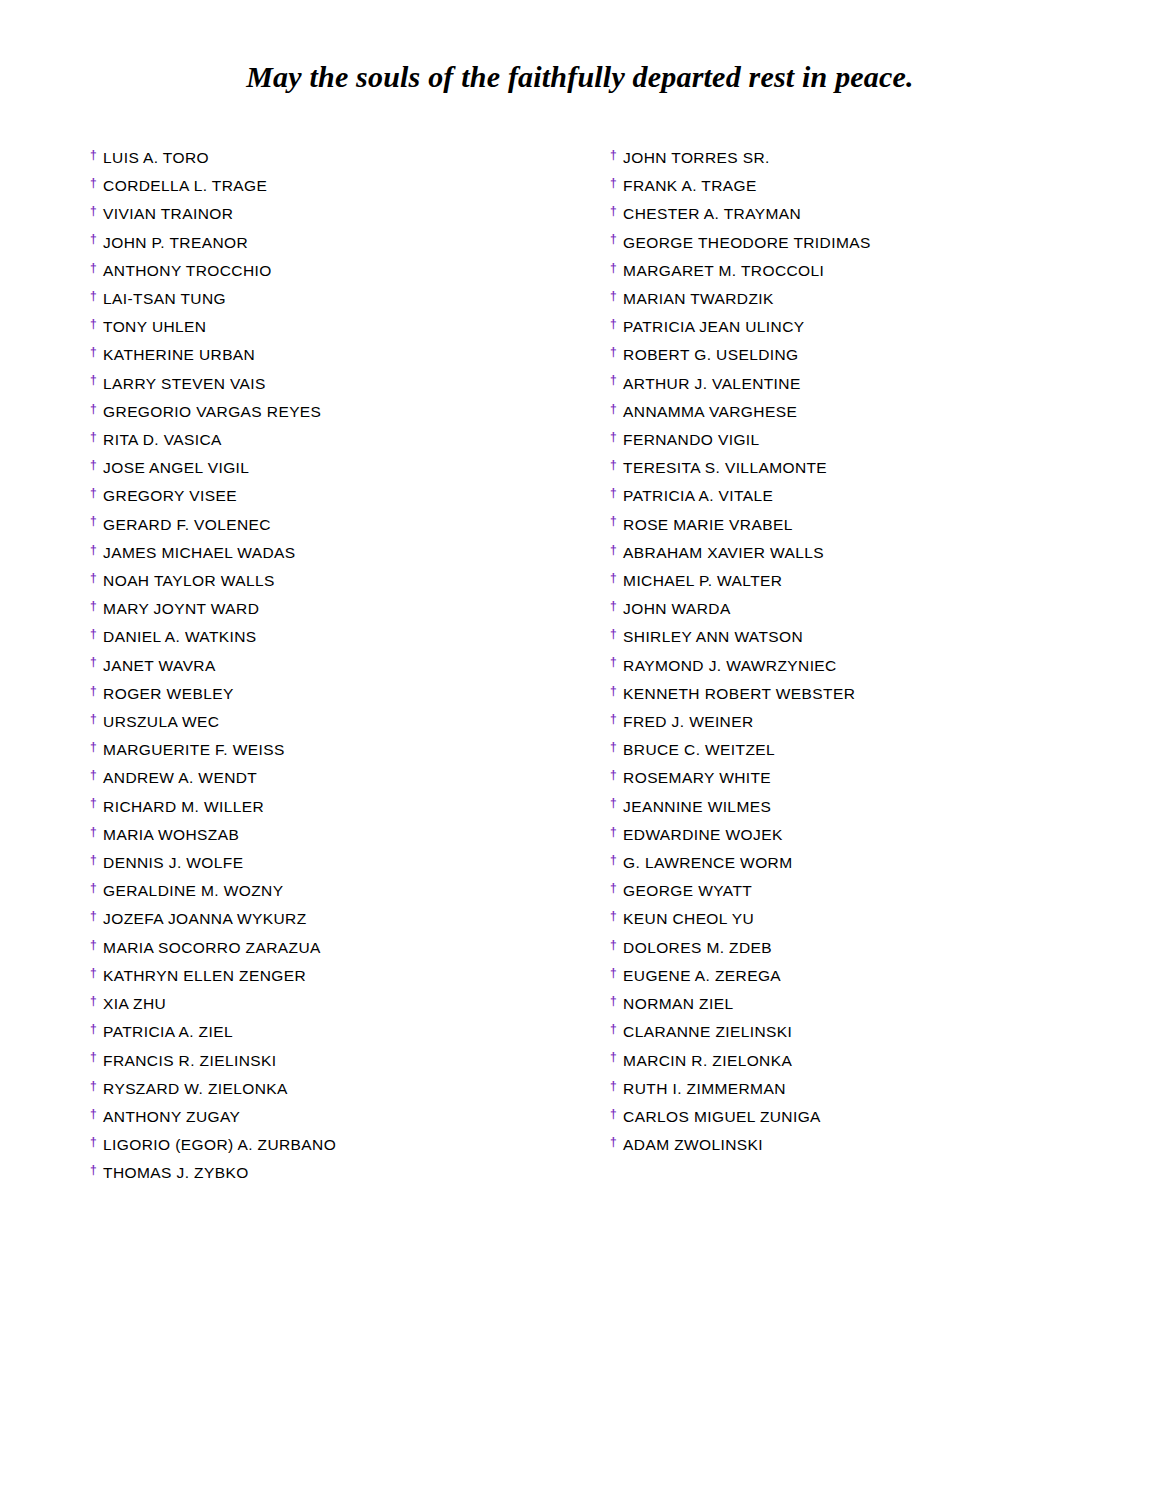May the souls of the faithfully departed rest in peace.
†LUIS A. TORO
†CORDELLA L. TRAGE
†VIVIAN TRAINOR
†JOHN P. TREANOR
†ANTHONY TROCCHIO
†LAI-TSAN TUNG
†TONY UHLEN
†KATHERINE URBAN
†LARRY STEVEN VAIS
†GREGORIO VARGAS REYES
†RITA D. VASICA
†JOSE ANGEL VIGIL
†GREGORY VISEE
†GERARD F. VOLENEC
†JAMES MICHAEL WADAS
†NOAH TAYLOR WALLS
†MARY JOYNT WARD
†DANIEL A. WATKINS
†JANET WAVRA
†ROGER WEBLEY
†URSZULA WEC
†MARGUERITE F. WEISS
†ANDREW A. WENDT
†RICHARD M. WILLER
†MARIA WOHSZAB
†DENNIS J. WOLFE
†GERALDINE M. WOZNY
†JOZEFA JOANNA WYKURZ
†MARIA SOCORRO ZARAZUA
†KATHRYN ELLEN ZENGER
†XIA ZHU
†PATRICIA A. ZIEL
†FRANCIS R. ZIELINSKI
†RYSZARD W. ZIELONKA
†ANTHONY ZUGAY
†LIGORIO (EGOR) A. ZURBANO
†THOMAS J. ZYBKO
†JOHN TORRES SR.
†FRANK A. TRAGE
†CHESTER A. TRAYMAN
†GEORGE THEODORE TRIDIMAS
†MARGARET M. TROCCOLI
†MARIAN TWARDZIK
†PATRICIA JEAN ULINCY
†ROBERT G. USELDING
†ARTHUR J. VALENTINE
†ANNAMMA VARGHESE
†FERNANDO VIGIL
†TERESITA S. VILLAMONTE
†PATRICIA A. VITALE
†ROSE MARIE VRABEL
†ABRAHAM XAVIER WALLS
†MICHAEL P. WALTER
†JOHN WARDA
†SHIRLEY ANN WATSON
†RAYMOND J. WAWRZYNIEC
†KENNETH ROBERT WEBSTER
†FRED J. WEINER
†BRUCE C. WEITZEL
†ROSEMARY WHITE
†JEANNINE WILMES
†EDWARDINE WOJEK
†G. LAWRENCE WORM
†GEORGE WYATT
†KEUN CHEOL YU
†DOLORES M. ZDEB
†EUGENE A. ZEREGA
†NORMAN ZIEL
†CLARANNE ZIELINSKI
†MARCIN R. ZIELONKA
†RUTH I. ZIMMERMAN
†CARLOS MIGUEL ZUNIGA
†ADAM ZWOLINSKI